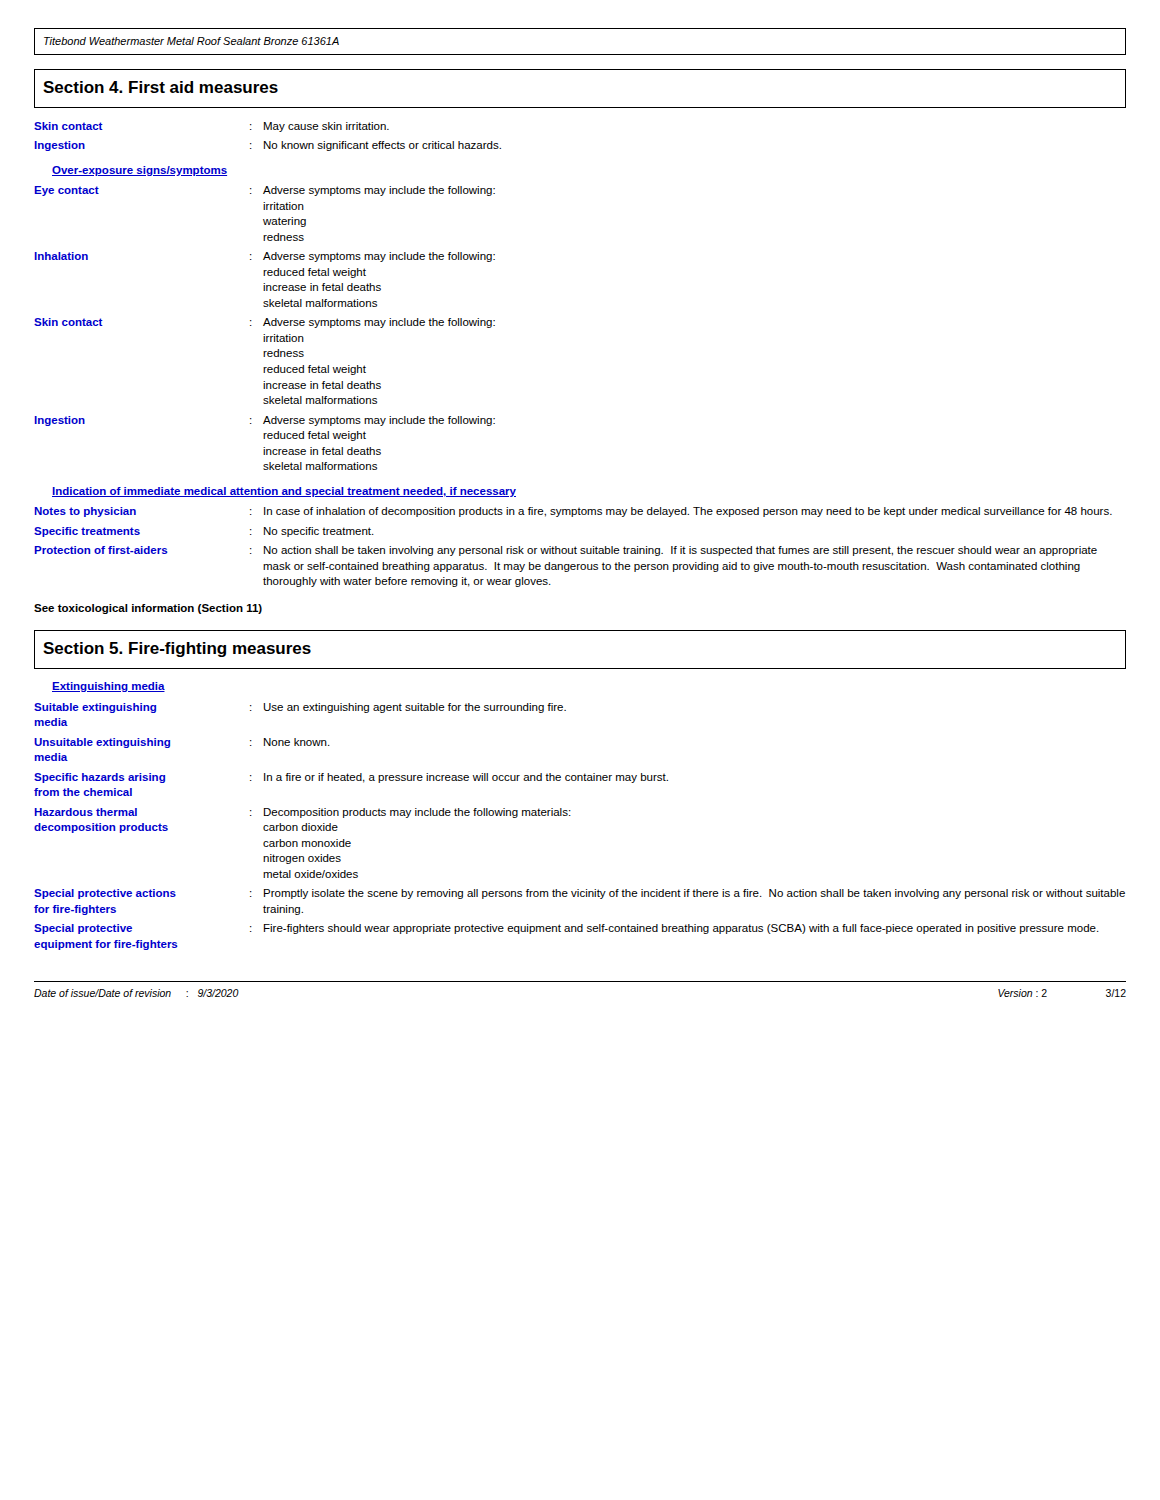Titebond Weathermaster Metal Roof Sealant Bronze 61361A
Section 4. First aid measures
| Skin contact | : | May cause skin irritation. |
| Ingestion | : | No known significant effects or critical hazards. |
Over-exposure signs/symptoms
| Eye contact | : | Adverse symptoms may include the following: irritation watering redness |
| Inhalation | : | Adverse symptoms may include the following: reduced fetal weight increase in fetal deaths skeletal malformations |
| Skin contact | : | Adverse symptoms may include the following: irritation redness reduced fetal weight increase in fetal deaths skeletal malformations |
| Ingestion | : | Adverse symptoms may include the following: reduced fetal weight increase in fetal deaths skeletal malformations |
Indication of immediate medical attention and special treatment needed, if necessary
| Notes to physician | : | In case of inhalation of decomposition products in a fire, symptoms may be delayed. The exposed person may need to be kept under medical surveillance for 48 hours. |
| Specific treatments | : | No specific treatment. |
| Protection of first-aiders | : | No action shall be taken involving any personal risk or without suitable training. If it is suspected that fumes are still present, the rescuer should wear an appropriate mask or self-contained breathing apparatus. It may be dangerous to the person providing aid to give mouth-to-mouth resuscitation. Wash contaminated clothing thoroughly with water before removing it, or wear gloves. |
See toxicological information (Section 11)
Section 5. Fire-fighting measures
Extinguishing media
| Suitable extinguishing media | : | Use an extinguishing agent suitable for the surrounding fire. |
| Unsuitable extinguishing media | : | None known. |
| Specific hazards arising from the chemical | : | In a fire or if heated, a pressure increase will occur and the container may burst. |
| Hazardous thermal decomposition products | : | Decomposition products may include the following materials: carbon dioxide carbon monoxide nitrogen oxides metal oxide/oxides |
| Special protective actions for fire-fighters | : | Promptly isolate the scene by removing all persons from the vicinity of the incident if there is a fire. No action shall be taken involving any personal risk or without suitable training. |
| Special protective equipment for fire-fighters | : | Fire-fighters should wear appropriate protective equipment and self-contained breathing apparatus (SCBA) with a full face-piece operated in positive pressure mode. |
Date of issue/Date of revision : 9/3/2020
Version : 2 3/12